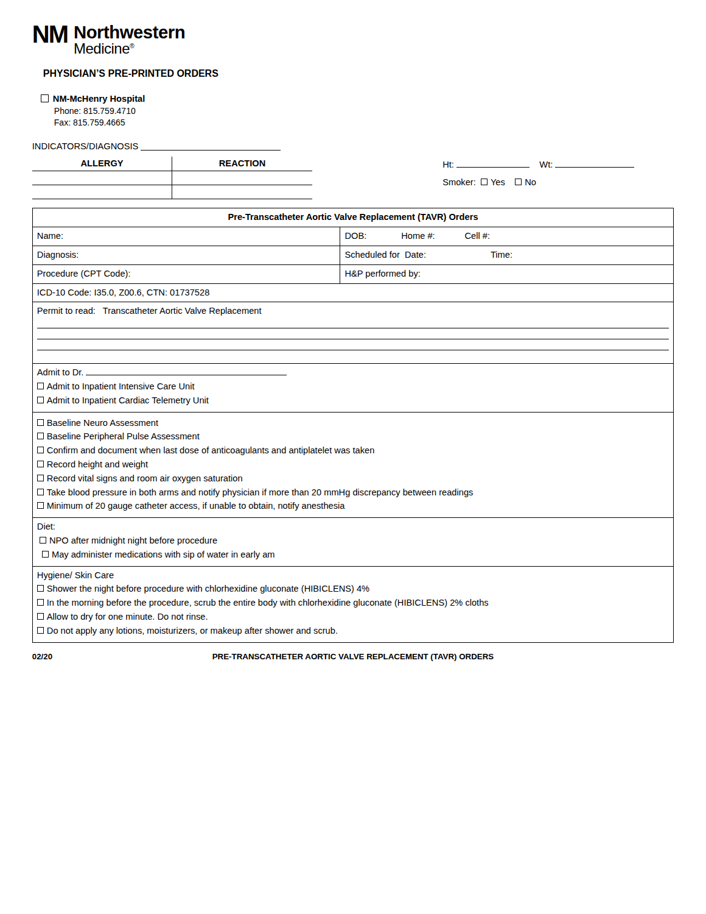NM
Northwestern
Medicine®
PHYSICIAN’S PRE-PRINTED ORDERS
NM-McHenry Hospital
Phone: 815.759.4710
Fax: 815.759.4665
INDICATORS/DIAGNOSIS
| ALLERGY | REACTION |
| --- | --- |
Ht: Wt:
Smoker: Yes No
| Pre-Transcatheter Aortic Valve Replacement (TAVR) Orders |
| Name: | DOB: Home #: Cell #: |
| Diagnosis: | Scheduled for Date: Time: |
| Procedure (CPT Code): | H&P performed by: |
| ICD-10 Code: I35.0, Z00.6, CTN: 01737528 |
| Permit to read: Transcatheter Aortic Valve Replacement |
| Admit to Dr. Admit to Inpatient Intensive Care Unit Admit to Inpatient Cardiac Telemetry Unit |
| Baseline Neuro Assessment Baseline Peripheral Pulse Assessment Confirm and document when last dose of anticoagulants and antiplatelet was taken Record height and weight Record vital signs and room air oxygen saturation Take blood pressure in both arms and notify physician if more than 20 mmHg discrepancy between readings Minimum of 20 gauge catheter access, if unable to obtain, notify anesthesia |
| Diet: NPO after midnight night before procedure May administer medications with sip of water in early am |
| Hygiene/ Skin Care Shower the night before procedure with chlorhexidine gluconate (HIBICLENS) 4% In the morning before the procedure, scrub the entire body with chlorhexidine gluconate (HIBICLENS) 2% cloths Allow to dry for one minute. Do not rinse. Do not apply any lotions, moisturizers, or makeup after shower and scrub. |
02/20
PRE-TRANSCATHETER AORTIC VALVE REPLACEMENT (TAVR) ORDERS